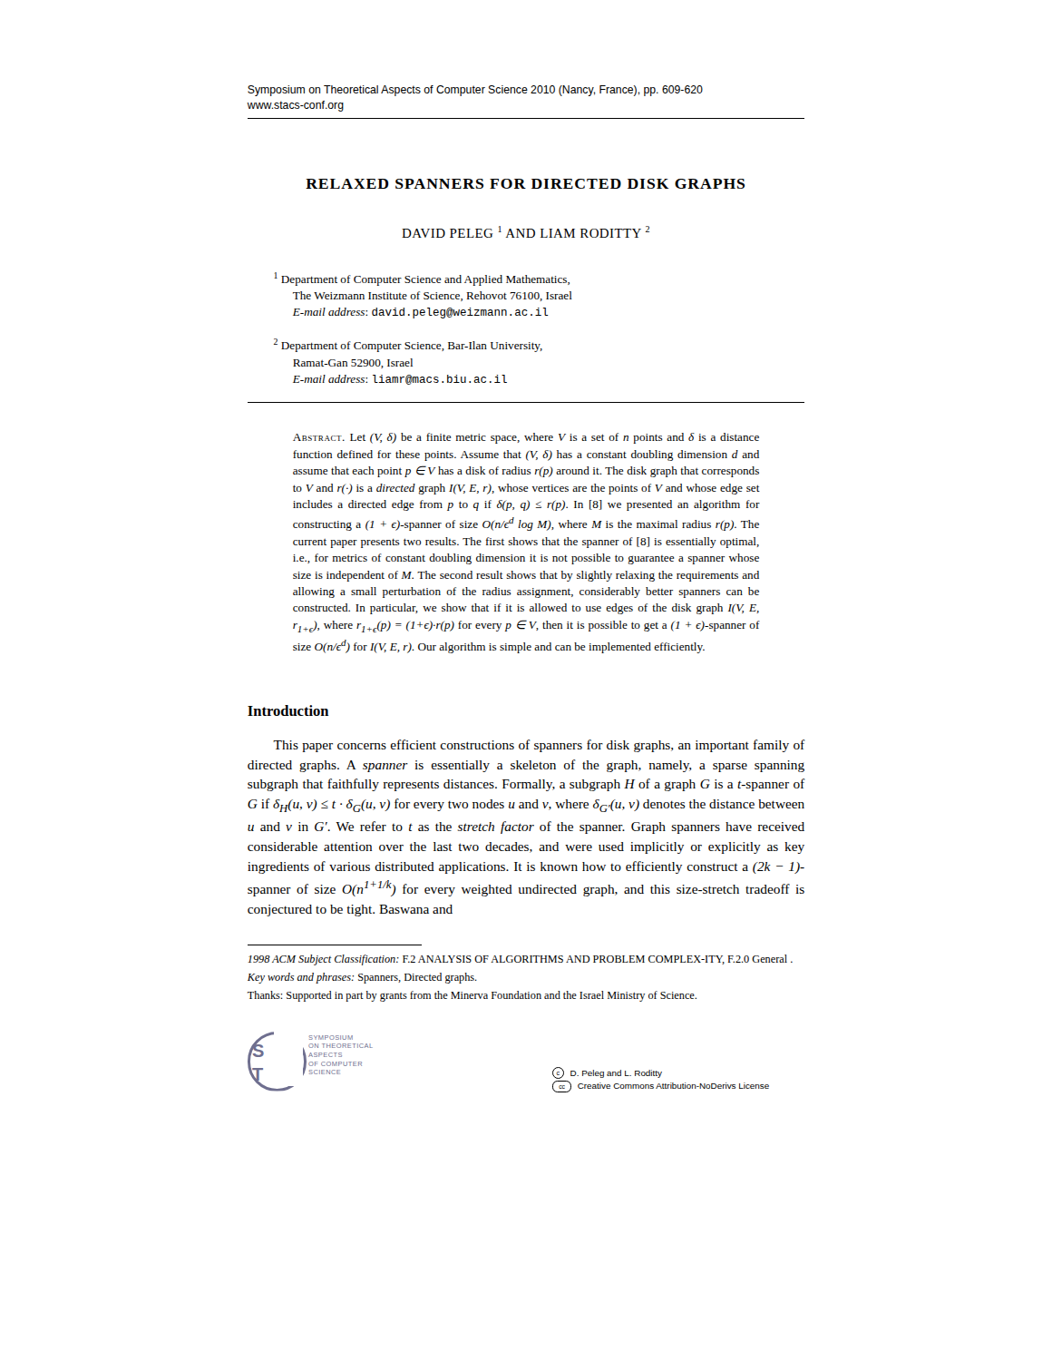Symposium on Theoretical Aspects of Computer Science 2010 (Nancy, France), pp. 609-620
www.stacs-conf.org
RELAXED SPANNERS FOR DIRECTED DISK GRAPHS
DAVID PELEG 1 AND LIAM RODITTY 2
1 Department of Computer Science and Applied Mathematics,
The Weizmann Institute of Science, Rehovot 76100, Israel
E-mail address: david.peleg@weizmann.ac.il
2 Department of Computer Science, Bar-Ilan University,
Ramat-Gan 52900, Israel
E-mail address: liamr@macs.biu.ac.il
Abstract. Let (V, δ) be a finite metric space, where V is a set of n points and δ is a distance function defined for these points. Assume that (V, δ) has a constant doubling dimension d and assume that each point p ∈ V has a disk of radius r(p) around it. The disk graph that corresponds to V and r(·) is a directed graph I(V, E, r), whose vertices are the points of V and whose edge set includes a directed edge from p to q if δ(p, q) ≤ r(p). In [8] we presented an algorithm for constructing a (1 + ϵ)-spanner of size O(n/ϵd log M), where M is the maximal radius r(p). The current paper presents two results. The first shows that the spanner of [8] is essentially optimal, i.e., for metrics of constant doubling dimension it is not possible to guarantee a spanner whose size is independent of M. The second result shows that by slightly relaxing the requirements and allowing a small perturbation of the radius assignment, considerably better spanners can be constructed. In particular, we show that if it is allowed to use edges of the disk graph I(V, E, r1+ϵ), where r1+ϵ(p) = (1+ϵ)·r(p) for every p ∈ V, then it is possible to get a (1 + ϵ)-spanner of size O(n/ϵd) for I(V, E, r). Our algorithm is simple and can be implemented efficiently.
Introduction
This paper concerns efficient constructions of spanners for disk graphs, an important family of directed graphs. A spanner is essentially a skeleton of the graph, namely, a sparse spanning subgraph that faithfully represents distances. Formally, a subgraph H of a graph G is a t-spanner of G if δH(u, v) ≤ t · δG(u, v) for every two nodes u and v, where δG′(u, v) denotes the distance between u and v in G′. We refer to t as the stretch factor of the spanner. Graph spanners have received considerable attention over the last two decades, and were used implicitly or explicitly as key ingredients of various distributed applications. It is known how to efficiently construct a (2k − 1)-spanner of size O(n1+1/k) for every weighted undirected graph, and this size-stretch tradeoff is conjectured to be tight. Baswana and
1998 ACM Subject Classification: F.2 ANALYSIS OF ALGORITHMS AND PROBLEM COMPLEX-ITY, F.2.0 General .
Key words and phrases: Spanners, Directed graphs.
Thanks: Supported in part by grants from the Minerva Foundation and the Israel Ministry of Science.
S
T
Symposium
on Theoretical
Aspects
of Computer
Science
cD. Peleg and L. Roditty
cc Creative Commons Attribution-NoDerivs License